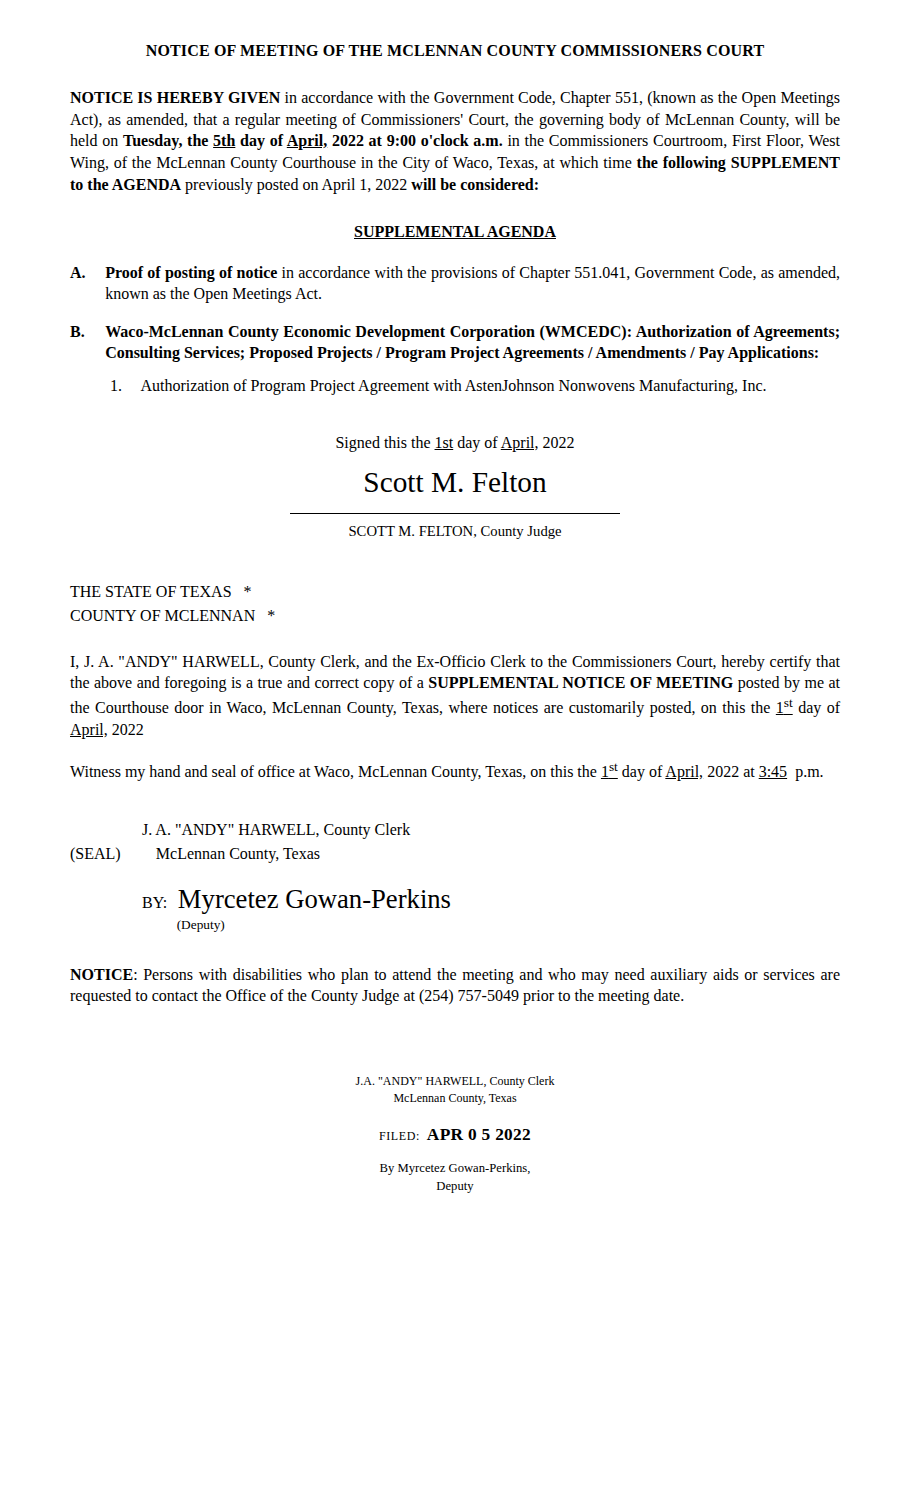NOTICE OF MEETING OF THE MCLENNAN COUNTY COMMISSIONERS COURT
NOTICE IS HEREBY GIVEN in accordance with the Government Code, Chapter 551, (known as the Open Meetings Act), as amended, that a regular meeting of Commissioners' Court, the governing body of McLennan County, will be held on Tuesday, the 5th day of April, 2022 at 9:00 o'clock a.m. in the Commissioners Courtroom, First Floor, West Wing, of the McLennan County Courthouse in the City of Waco, Texas, at which time the following SUPPLEMENT to the AGENDA previously posted on April 1, 2022 will be considered:
SUPPLEMENTAL AGENDA
A. Proof of posting of notice in accordance with the provisions of Chapter 551.041, Government Code, as amended, known as the Open Meetings Act.
B. Waco-McLennan County Economic Development Corporation (WMCEDC): Authorization of Agreements; Consulting Services; Proposed Projects / Program Project Agreements / Amendments / Pay Applications:
1. Authorization of Program Project Agreement with AstenJohnson Nonwovens Manufacturing, Inc.
Signed this the 1st day of April, 2022
Scott M. Felton SCOTT M. FELTON, County Judge
THE STATE OF TEXAS*
COUNTY OF MCLENNAN*
I, J. A. "ANDY" HARWELL, County Clerk, and the Ex-Officio Clerk to the Commissioners Court, hereby certify that the above and foregoing is a true and correct copy of a SUPPLEMENTAL NOTICE OF MEETING posted by me at the Courthouse door in Waco, McLennan County, Texas, where notices are customarily posted, on this the 1st day of April, 2022
Witness my hand and seal of office at Waco, McLennan County, Texas, on this the 1st day of April, 2022 at 3:45 p.m.
J. A. "ANDY" HARWELL, County Clerk
(SEAL)McLennan County, Texas
BY:Myrcetez Gowan-Perkins (Deputy)
NOTICE: Persons with disabilities who plan to attend the meeting and who may need auxiliary aids or services are requested to contact the Office of the County Judge at (254) 757-5049 prior to the meeting date.
J.A. "ANDY" HARWELL, County Clerk
McLennan County, Texas
FILED: APR 0 5 2022
By Myrcetez Gowan-Perkins,
Deputy